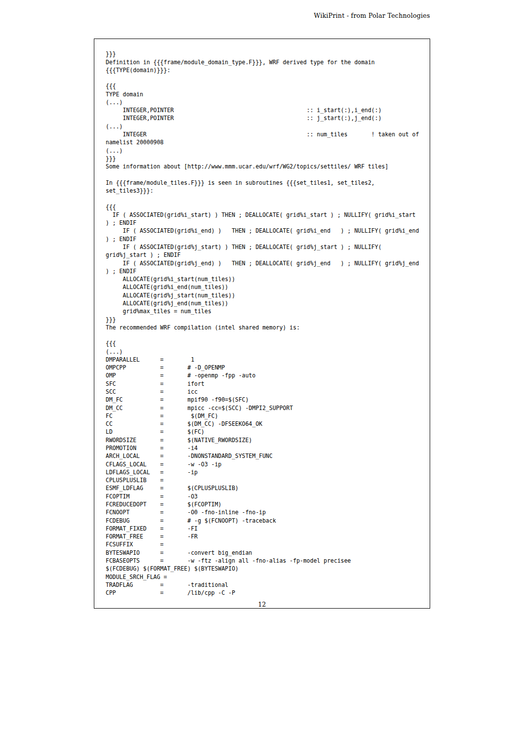WikiPrint - from Polar Technologies
}}}
Definition in {{{frame/module_domain_type.F}}}, WRF derived type for the domain {{{TYPE(domain)}}}:

{{{
TYPE domain
(...)
     INTEGER,POINTER                                       :: i_start(:),i_end(:)
     INTEGER,POINTER                                       :: j_start(:),j_end(:)
(...)
     INTEGER                                               :: num_tiles       ! taken out of namelist 20000908
(...)
}}}
Some information about [http://www.mmm.ucar.edu/wrf/WG2/topics/settiles/ WRF tiles]

In {{{frame/module_tiles.F}}} is seen in subroutines {{{set_tiles1, set_tiles2, set_tiles3}}}:

{{{
  IF ( ASSOCIATED(grid%i_start) ) THEN ; DEALLOCATE( grid%i_start ) ; NULLIFY( grid%i_start ) ; ENDIF
     IF ( ASSOCIATED(grid%i_end) )   THEN ; DEALLOCATE( grid%i_end   ) ; NULLIFY( grid%i_end   ) ; ENDIF
     IF ( ASSOCIATED(grid%j_start) ) THEN ; DEALLOCATE( grid%j_start ) ; NULLIFY( grid%j_start ) ; ENDIF
     IF ( ASSOCIATED(grid%j_end) )   THEN ; DEALLOCATE( grid%j_end   ) ; NULLIFY( grid%j_end   ) ; ENDIF
     ALLOCATE(grid%i_start(num_tiles))
     ALLOCATE(grid%i_end(num_tiles))
     ALLOCATE(grid%j_start(num_tiles))
     ALLOCATE(grid%j_end(num_tiles))
     grid%max_tiles = num_tiles
}}}
The recommended WRF compilation (intel shared memory) is:

{{{
(...)
DMPARALLEL      =        1
OMPCPP          =       # -D_OPENMP
OMP             =       # -openmp -fpp -auto
SFC             =       ifort
SCC             =       icc
DM_FC           =       mpif90 -f90=$(SFC)
DM_CC           =       mpicc -cc=$(SCC) -DMPI2_SUPPORT
FC              =        $(DM_FC)
CC              =       $(DM_CC) -DFSEEKO64_OK
LD              =       $(FC)
RWORDSIZE       =       $(NATIVE_RWORDSIZE)
PROMOTION       =       -i4
ARCH_LOCAL      =       -DNONSTANDARD_SYSTEM_FUNC
CFLAGS_LOCAL    =       -w -O3 -ip
LDFLAGS_LOCAL   =       -ip
CPLUSPLUSLIB    =
ESMF_LDFLAG     =       $(CPLUSPLUSLIB)
FCOPTIM         =       -O3
FCREDUCEDOPT    =       $(FCOPTIM)
FCNOOPT         =       -O0 -fno-inline -fno-ip
FCDEBUG         =       # -g $(FCNOOPT) -traceback
FORMAT_FIXED    =       -FI
FORMAT_FREE     =       -FR
FCSUFFIX        =
BYTESWAPIO      =       -convert big_endian
FCBASEOPTS      =       -w -ftz -align all -fno-alias -fp-model precisee
$(FCDEBUG) $(FORMAT_FREE) $(BYTESWAPIO)
MODULE_SRCH_FLAG =
TRADFLAG        =       -traditional
CPP             =       /lib/cpp -C -P
12